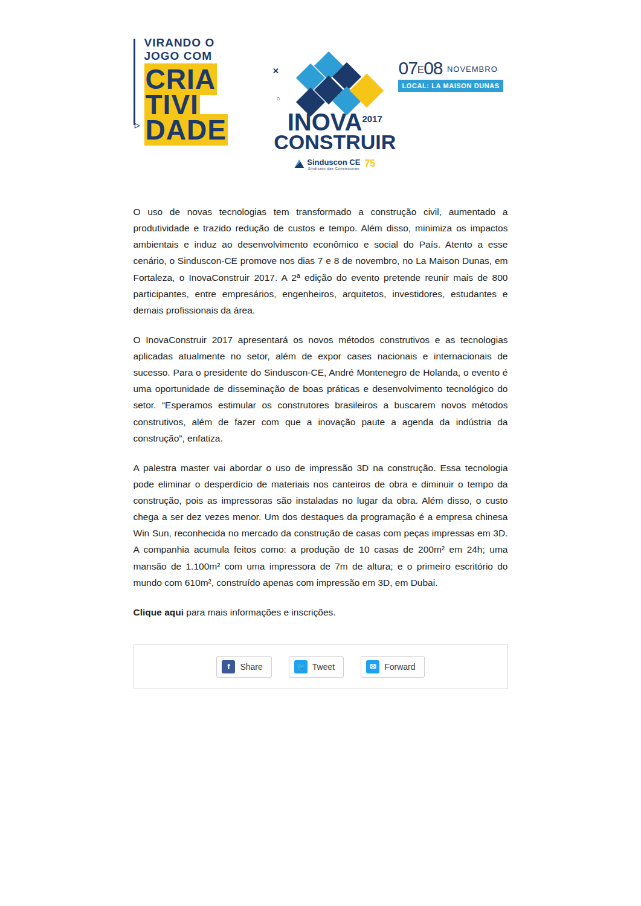VIRANDO O
JOGO COM
✕ ○ ▷ + CRIA TIVI DADE
INOVA2017
CONSTRUIR
Sinduscon CESindicato das Construtoras 75
07E08 NOVEMBRO
LOCAL: LA MAISON DUNAS
O uso de novas tecnologias tem transformado a construção civil, aumentado a produtividade e trazido redução de custos e tempo. Além disso, minimiza os impactos ambientais e induz ao desenvolvimento econômico e social do País. Atento a esse cenário, o Sinduscon-CE promove nos dias 7 e 8 de novembro, no La Maison Dunas, em Fortaleza, o InovaConstruir 2017. A 2ª edição do evento pretende reunir mais de 800 participantes, entre empresários, engenheiros, arquitetos, investidores, estudantes e demais profissionais da área.
O InovaConstruir 2017 apresentará os novos métodos construtivos e as tecnologias aplicadas atualmente no setor, além de expor cases nacionais e internacionais de sucesso. Para o presidente do Sinduscon-CE, André Montenegro de Holanda, o evento é uma oportunidade de disseminação de boas práticas e desenvolvimento tecnológico do setor. “Esperamos estimular os construtores brasileiros a buscarem novos métodos construtivos, além de fazer com que a inovação paute a agenda da indústria da construção”, enfatiza.
A palestra master vai abordar o uso de impressão 3D na construção. Essa tecnologia pode eliminar o desperdício de materiais nos canteiros de obra e diminuir o tempo da construção, pois as impressoras são instaladas no lugar da obra. Além disso, o custo chega a ser dez vezes menor. Um dos destaques da programação é a empresa chinesa Win Sun, reconhecida no mercado da construção de casas com peças impressas em 3D. A companhia acumula feitos como: a produção de 10 casas de 200m² em 24h; uma mansão de 1.100m² com uma impressora de 7m de altura; e o primeiro escritório do mundo com 610m², construído apenas com impressão em 3D, em Dubai.
Clique aqui para mais informações e inscrições.
f Share 🐦Tweet ✉Forward